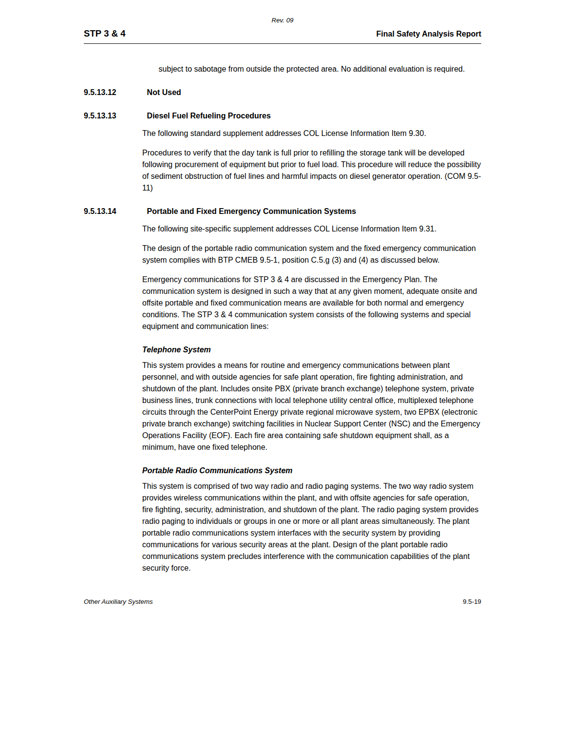Rev. 09
STP 3 & 4 Final Safety Analysis Report
subject to sabotage from outside the protected area. No additional evaluation is required.
9.5.13.12 Not Used
9.5.13.13 Diesel Fuel Refueling Procedures
The following standard supplement addresses COL License Information Item 9.30.
Procedures to verify that the day tank is full prior to refilling the storage tank will be developed following procurement of equipment but prior to fuel load. This procedure will reduce the possibility of sediment obstruction of fuel lines and harmful impacts on diesel generator operation. (COM 9.5-11)
9.5.13.14 Portable and Fixed Emergency Communication Systems
The following site-specific supplement addresses COL License Information Item 9.31.
The design of the portable radio communication system and the fixed emergency communication system complies with BTP CMEB 9.5-1, position C.5.g (3) and (4) as discussed below.
Emergency communications for STP 3 & 4 are discussed in the Emergency Plan. The communication system is designed in such a way that at any given moment, adequate onsite and offsite portable and fixed communication means are available for both normal and emergency conditions. The STP 3 & 4 communication system consists of the following systems and special equipment and communication lines:
Telephone System
This system provides a means for routine and emergency communications between plant personnel, and with outside agencies for safe plant operation, fire fighting administration, and shutdown of the plant. Includes onsite PBX (private branch exchange) telephone system, private business lines, trunk connections with local telephone utility central office, multiplexed telephone circuits through the CenterPoint Energy private regional microwave system, two EPBX (electronic private branch exchange) switching facilities in Nuclear Support Center (NSC) and the Emergency Operations Facility (EOF). Each fire area containing safe shutdown equipment shall, as a minimum, have one fixed telephone.
Portable Radio Communications System
This system is comprised of two way radio and radio paging systems. The two way radio system provides wireless communications within the plant, and with offsite agencies for safe operation, fire fighting, security, administration, and shutdown of the plant. The radio paging system provides radio paging to individuals or groups in one or more or all plant areas simultaneously. The plant portable radio communications system interfaces with the security system by providing communications for various security areas at the plant. Design of the plant portable radio communications system precludes interference with the communication capabilities of the plant security force.
Other Auxiliary Systems 9.5-19